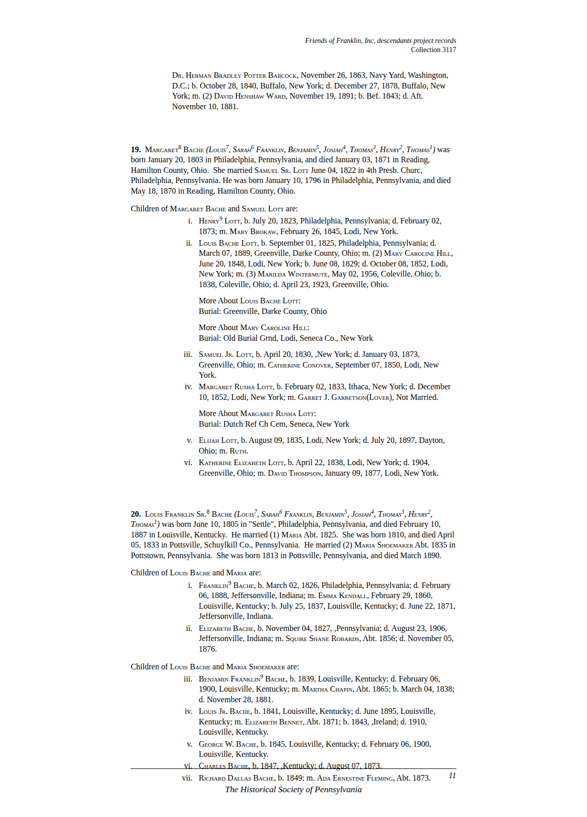Friends of Franklin, Inc, descendants project records
Collection 3117
Dr. Herman Bradley Potter Babcock, November 26, 1863, Navy Yard, Washington, D.C.; b. October 28, 1840, Buffalo, New York; d. December 27, 1878, Buffalo, New York; m. (2) David Henshaw Ward, November 19, 1891; b. Bef. 1843; d. Aft. November 10, 1881.
19. Margaret8 Bache (Louis7, Sarah6 Franklin, Benjamin5, Josiah4, Thomas3, Henry2, Thomas1) was born January 20, 1803 in Philadelphia, Pennsylvania, and died January 03, 1871 in Reading, Hamilton County, Ohio. She married Samuel Sr. Lott June 04, 1822 in 4th Presb. Churc, Philadelphia, Pennsylvania. He was born January 10, 1796 in Philadelphia, Pennsylvania, and died May 18, 1870 in Reading, Hamilton County, Ohio.
Children of Margaret Bache and Samuel Lott are:
i. Henry9 Lott, b. July 20, 1823, Philadelphia, Pennsylvania; d. February 02, 1873; m. Mary Brokaw, February 26, 1845, Lodi, New York.
ii. Louis Bache Lott, b. September 01, 1825, Philadelphia, Pennsylvania; d. March 07, 1889, Greenville, Darke County, Ohio; m. (2) Mary Caroline Hill, June 20, 1848, Lodi, New York; b. June 08, 1829; d. October 08, 1852, Lodi, New York; m. (3) Marilda Wintermute, May 02, 1956, Coleville, Ohio; b. 1838, Coleville, Ohio; d. April 23, 1923, Greenville, Ohio.
More About Louis Bache Lott:
Burial: Greenville, Darke County, Ohio
More About Mary Caroline Hill:
Burial: Old Burial Grnd, Lodi, Seneca Co., New York
iii. Samuel Jr. Lott, b. April 20, 1830, ,New York; d. January 03, 1873, Greenville, Ohio; m. Catherine Conover, September 07, 1850, Lodi, New York.
iv. Margaret Rusha Lott, b. February 02, 1833, Ithaca, New York; d. December 10, 1852, Lodi, New York; m. Garret J. Garretson(Lover), Not Married.
More About Margaret Rusha Lott:
Burial: Dutch Ref Ch Cem, Seneca, New York
v. Elijah Lott, b. August 09, 1835, Lodi, New York; d. July 20, 1897, Dayton, Ohio; m. Ruth.
vi. Katherine Elizabeth Lott, b. April 22, 1838, Lodi, New York; d. 1904, Greenville, Ohio; m. David Thompson, January 09, 1877, Lodi, New York.
20. Louis Franklin Sr.8 Bache (Louis7, Sarah6 Franklin, Benjamin5, Josiah4, Thomas3, Henry2, Thomas1) was born June 10, 1805 in "Settle", Philadelphia, Pennsylvania, and died February 10, 1887 in Louisville, Kentucky. He married (1) Maria Abt. 1825. She was born 1810, and died April 05, 1833 in Pottsville, Schuylkill Co., Pennsylvania. He married (2) Maria Shoemaker Abt. 1835 in Pottstown, Pennsylvania. She was born 1813 in Pottsville, Pennsylvania, and died March 1890.
Children of Louis Bache and Maria are:
i. Franklin9 Bache, b. March 02, 1826, Philadelphia, Pennsylvania; d. February 06, 1888, Jeffersonville, Indiana; m. Emma Kendall, February 29, 1860, Louisville, Kentucky; b. July 25, 1837, Louisville, Kentucky; d. June 22, 1871, Jeffersonville, Indiana.
ii. Elizabeth Bache, b. November 04, 1827, ,Pennsylvania; d. August 23, 1906, Jeffersonville, Indiana; m. Squire Shane Robards, Abt. 1856; d. November 05, 1876.
Children of Louis Bache and Maria Shoemaker are:
iii. Benjamin Franklin9 Bache, b. 1839, Louisville, Kentucky; d. February 06, 1900, Louisville, Kentucky; m. Martha Chapin, Abt. 1865; b. March 04, 1838; d. November 28, 1881.
iv. Louis Jr. Bache, b. 1841, Louisville, Kentucky; d. June 1895, Louisville, Kentucky; m. Elizabeth Bennet, Abt. 1871; b. 1843, ,Ireland; d. 1910, Louisville, Kentucky.
v. George W. Bache, b. 1845, Louisville, Kentucky; d. February 06, 1900, Louisville, Kentucky.
vi. Charles Bache, b. 1847, ,Kentucky; d. August 07, 1873.
vii. Richard Dallas Bache, b. 1849; m. Ada Ernestine Fleming, Abt. 1873.
11
The Historical Society of Pennsylvania